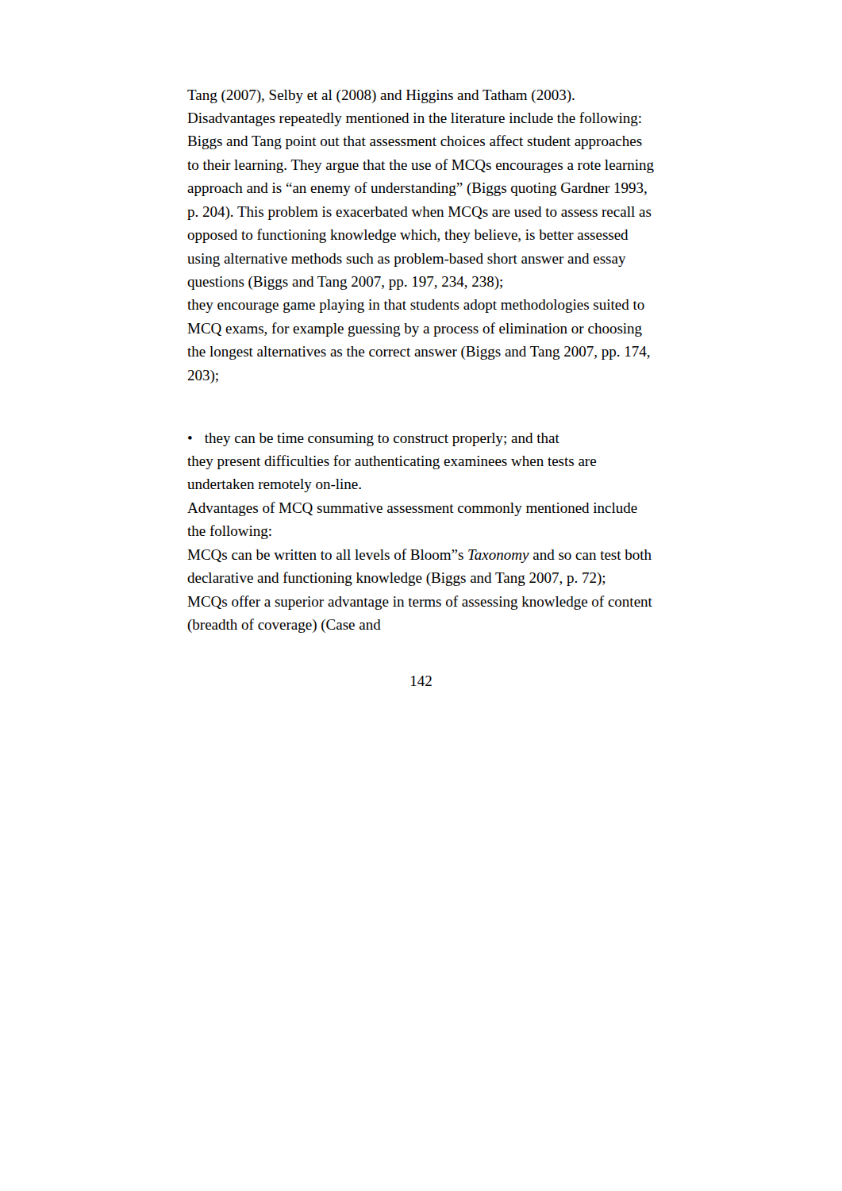Tang (2007), Selby et al (2008) and Higgins and Tatham (2003).
Disadvantages repeatedly mentioned in the literature include the following:
Biggs and Tang point out that assessment choices affect student approaches to their learning. They argue that the use of MCQs encourages a rote learning approach and is “an enemy of understanding” (Biggs quoting Gardner 1993, p. 204). This problem is exacerbated when MCQs are used to assess recall as opposed to functioning knowledge which, they believe, is better assessed using alternative methods such as problem-based short answer and essay questions (Biggs and Tang 2007, pp. 197, 234, 238);
they encourage game playing in that students adopt methodologies suited to MCQ exams, for example guessing by a process of elimination or choosing the longest alternatives as the correct answer (Biggs and Tang 2007, pp. 174, 203);
they can be time consuming to construct properly; and that
they present difficulties for authenticating examinees when tests are undertaken remotely on-line.
Advantages of MCQ summative assessment commonly mentioned include the following:
MCQs can be written to all levels of Bloom”s Taxonomy and so can test both declarative and functioning knowledge (Biggs and Tang 2007, p. 72);
MCQs offer a superior advantage in terms of assessing knowledge of content (breadth of coverage) (Case and
142